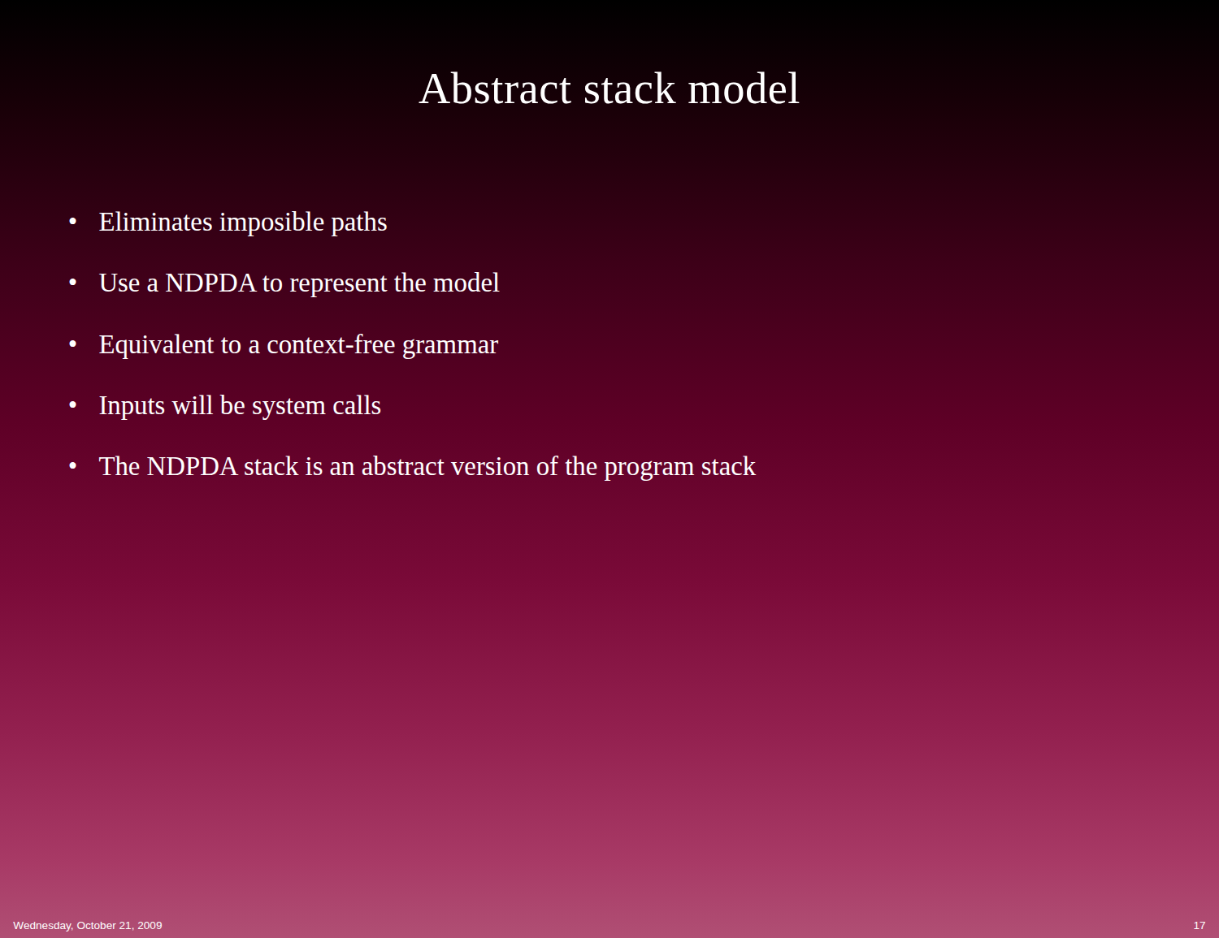Abstract stack model
Eliminates imposible paths
Use a NDPDA to represent the model
Equivalent to a context-free grammar
Inputs will be system calls
The NDPDA stack is an abstract version of the program stack
Wednesday, October 21, 2009 17